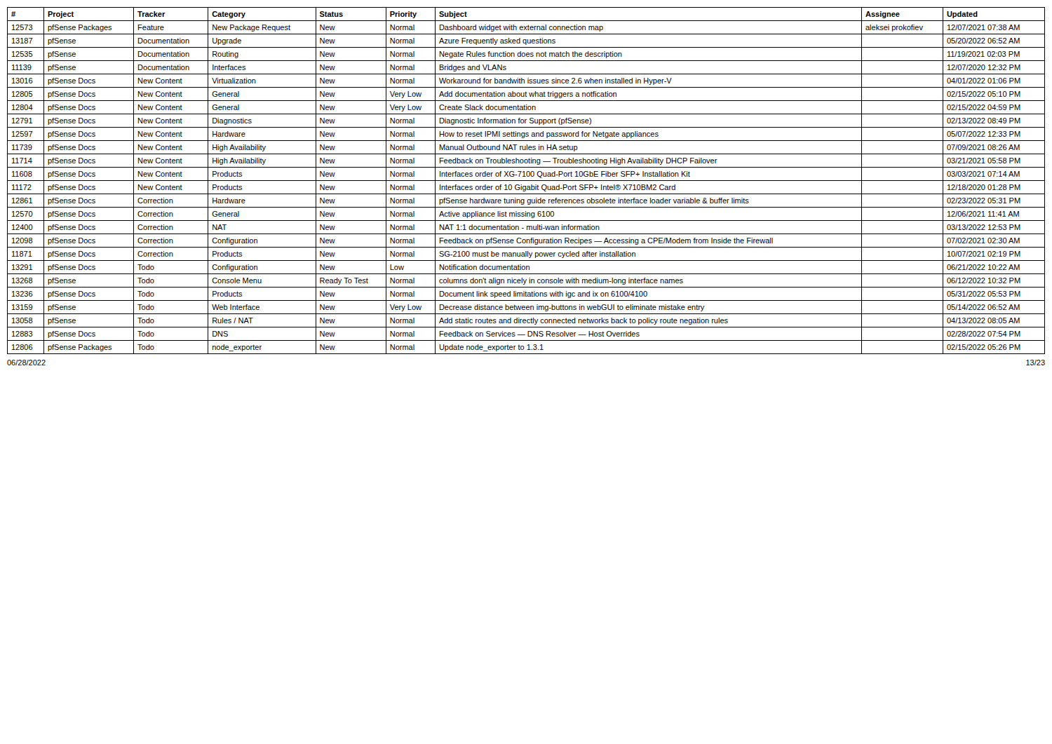| # | Project | Tracker | Category | Status | Priority | Subject | Assignee | Updated |
| --- | --- | --- | --- | --- | --- | --- | --- | --- |
| 12573 | pfSense Packages | Feature | New Package Request | New | Normal | Dashboard widget with external connection map | aleksei prokofiev | 12/07/2021 07:38 AM |
| 13187 | pfSense | Documentation | Upgrade | New | Normal | Azure Frequently asked questions | | 05/20/2022 06:52 AM |
| 12535 | pfSense | Documentation | Routing | New | Normal | Negate Rules function does not match the description | | 11/19/2021 02:03 PM |
| 11139 | pfSense | Documentation | Interfaces | New | Normal | Bridges and VLANs | | 12/07/2020 12:32 PM |
| 13016 | pfSense Docs | New Content | Virtualization | New | Normal | Workaround for bandwith issues since 2.6 when installed in Hyper-V | | 04/01/2022 01:06 PM |
| 12805 | pfSense Docs | New Content | General | New | Very Low | Add documentation about what triggers a notfication | | 02/15/2022 05:10 PM |
| 12804 | pfSense Docs | New Content | General | New | Very Low | Create Slack documentation | | 02/15/2022 04:59 PM |
| 12791 | pfSense Docs | New Content | Diagnostics | New | Normal | Diagnostic Information for Support (pfSense) | | 02/13/2022 08:49 PM |
| 12597 | pfSense Docs | New Content | Hardware | New | Normal | How to reset IPMI settings and password for Netgate appliances | | 05/07/2022 12:33 PM |
| 11739 | pfSense Docs | New Content | High Availability | New | Normal | Manual Outbound NAT rules in HA setup | | 07/09/2021 08:26 AM |
| 11714 | pfSense Docs | New Content | High Availability | New | Normal | Feedback on Troubleshooting — Troubleshooting High Availability DHCP Failover | | 03/21/2021 05:58 PM |
| 11608 | pfSense Docs | New Content | Products | New | Normal | Interfaces order of XG-7100 Quad-Port 10GbE Fiber SFP+ Installation Kit | | 03/03/2021 07:14 AM |
| 11172 | pfSense Docs | New Content | Products | New | Normal | Interfaces order of 10 Gigabit Quad-Port SFP+ Intel® X710BM2 Card | | 12/18/2020 01:28 PM |
| 12861 | pfSense Docs | Correction | Hardware | New | Normal | pfSense hardware tuning guide references obsolete interface loader variable & buffer limits | | 02/23/2022 05:31 PM |
| 12570 | pfSense Docs | Correction | General | New | Normal | Active appliance list missing 6100 | | 12/06/2021 11:41 AM |
| 12400 | pfSense Docs | Correction | NAT | New | Normal | NAT 1:1 documentation - multi-wan information | | 03/13/2022 12:53 PM |
| 12098 | pfSense Docs | Correction | Configuration | New | Normal | Feedback on pfSense Configuration Recipes — Accessing a CPE/Modem from Inside the Firewall | | 07/02/2021 02:30 AM |
| 11871 | pfSense Docs | Correction | Products | New | Normal | SG-2100 must be manually power cycled after installation | | 10/07/2021 02:19 PM |
| 13291 | pfSense Docs | Todo | Configuration | New | Low | Notification documentation | | 06/21/2022 10:22 AM |
| 13268 | pfSense | Todo | Console Menu | Ready To Test | Normal | columns don't align nicely in console with medium-long interface names | | 06/12/2022 10:32 PM |
| 13236 | pfSense Docs | Todo | Products | New | Normal | Document link speed limitations with igc and ix on 6100/4100 | | 05/31/2022 05:53 PM |
| 13159 | pfSense | Todo | Web Interface | New | Very Low | Decrease distance between img-buttons in webGUI to eliminate mistake entry | | 05/14/2022 06:52 AM |
| 13058 | pfSense | Todo | Rules / NAT | New | Normal | Add static routes and directly connected networks back to policy route negation rules | | 04/13/2022 08:05 AM |
| 12883 | pfSense Docs | Todo | DNS | New | Normal | Feedback on Services — DNS Resolver — Host Overrides | | 02/28/2022 07:54 PM |
| 12806 | pfSense Packages | Todo | node_exporter | New | Normal | Update node_exporter to 1.3.1 | | 02/15/2022 05:26 PM |
06/28/2022 13/23